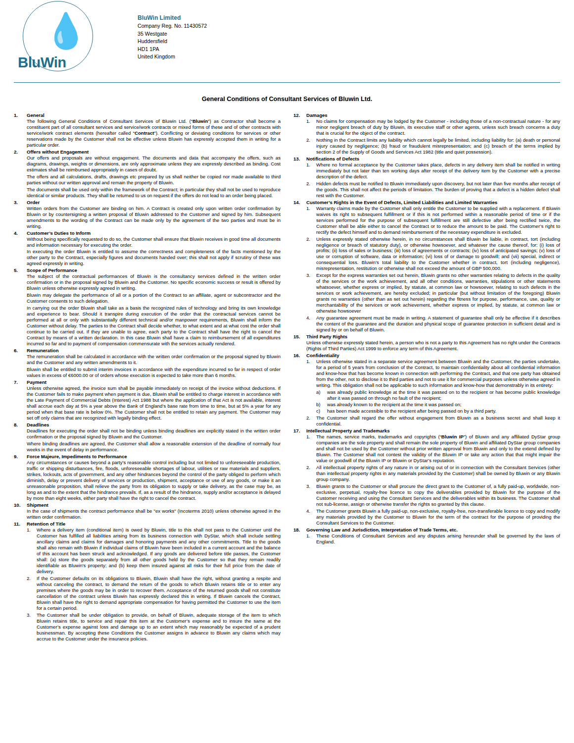💧
BluWin
BluWin Limited
Company Reg. No. 11430572
35 Westgate
Huddersfield
HD1 1PA
United Kingdom
General Conditions of Consultant Services of Bluwin Ltd.
1. General
The following General Conditions of Consultant Services of Bluwin Ltd. (“Bluwin”) as Contractor shall become a constituent part of all consultant services and service/work contracts or mixed forms of these and of other contracts with service/work contract elements (hereafter called “Contract”). Conflicting or deviating conditions for services or other reservations made by the Customer shall not be effective unless Bluwin has expressly accepted them in writing for a particular order.
2. Offers without Engagement
Our offers and proposals are without engagement. The documents and data that accompany the offers, such as diagrams, drawings, weights or dimensions, are only approximate unless they are expressly described as binding. Cost estimates shall be reimbursed appropriately in cases of doubt.
The offers and all calculations, drafts, drawings etc prepared by us shall neither be copied nor made available to third parties without our written approval and remain the property of Bluwin.
The documents shall be used only within the framework of the Contract; in particular they shall not be used to reproduce identical or similar products. They shall be returned to us on request if the offers do not lead to an order being placed.
3. Order
Written orders from the Customer are binding on him. A Contract is created only upon written order confirmation by Bluwin or by countersigning a written proposal of Bluwin addressed to the Customer and signed by him. Subsequent amendments to the wording of the Contract can be made only by the agreement of the two parties and must be in writing.
4. Customer’s Duties to Inform
Without being specifically requested to do so, the Customer shall ensure that Bluwin receives in good time all documents and information necessary for executing the order.
In executing the order Bluwin is entitled to assume the correctness and completeness of the facts mentioned by the other party to the Contract, especially figures and documents handed over; this shall not apply if scrutiny of these was agreed expressly in writing.
5. Scope of Performance
The subject of the contractual performances of Bluwin is the consultancy services defined in the written order confirmation or in the proposal signed by Bluwin and the Customer. No specific economic success or result is offered by Bluwin unless otherwise expressly agreed in writing.
Bluwin may delegate the performance of all or a portion of the Contract to an affiliate, agent or subcontractor and the Customer consents to such delegation.
In carrying out the order Bluwin shall take as a basis the recognized rules of technology and bring its own knowledge and experience to bear. Should it transpire during execution of the order that the contractual services cannot be performed at all or only with substantially different technical and/or manpower requirements, Bluwin shall inform the Customer without delay. The parties to the Contract shall decide whether, to what extent and at what cost the order shall continue to be carried out. If they are unable to agree, each party to the Contract shall have the right to cancel the Contract by means of a written declaration. In this case Bluwin shall have a claim to reimbursement of all expenditures incurred so far and to payment of compensation commensurate with the services actually rendered.
6. Remuneration
The remuneration shall be calculated in accordance with the written order confirmation or the proposal signed by Bluwin and the Customer and any written amendments to it.
Bluwin shall be entitled to submit interim invoices in accordance with the expenditure incurred so far in respect of order values in excess of €6000.00 or of orders whose execution is expected to take more than 6 months.
7. Payment
Unless otherwise agreed, the invoice sum shall be payable immediately on receipt of the invoice without deductions. If the Customer fails to make payment when payment is due, Bluwin shall be entitled to charge interest in accordance with the Late Payment of Commercial Debts (Interest) Act 1988 but where the application of that Act is not available, interest shall accrue each day at 5% a year above the Bank of England’s base rate from time to time, but at 5% a year for any period when that base rate is below 0%. The Customer shall not be entitled to retain any payment. The Customer may set off only claims that are recognized with legally binding effect.
8. Deadlines
Deadlines for executing the order shall not be binding unless binding deadlines are explicitly stated in the written order confirmation or the proposal signed by Bluwin and the Customer.
Where binding deadlines are agreed, the Customer shall allow a reasonable extension of the deadline of normally four weeks in the event of delay in performance.
9. Force Majeure, Impediments to Performance
Any circumstances or causes beyond a party’s reasonable control including but not limited to unforeseeable production, traffic or shipping disturbances, fire, floods, unforeseeable shortages of labour, utilities or raw materials and suppliers, strikes, lockouts, acts of government, and any other hindrances beyond the control of the party obliged to perform which diminish, delay or prevent delivery of services or production, shipment, acceptance or use of any goods, or make it an unreasonable proposition, shall relieve the party from its obligation to supply or take delivery, as the case may be, as long as and to the extent that the hindrance prevails. If, as a result of the hindrance, supply and/or acceptance is delayed by more than eight weeks, either party shall have the right to cancel the contract.
10. Shipment
In the case of shipments the contract performance shall be "ex works" (Incoterms 2010) unless otherwise agreed in the written order confirmation.
11. Retention of Title
Where a delivery item (conditional item) is owed by Bluwin, title to this shall not pass to the Customer until the Customer has fulfilled all liabilities arising from its business connection with DyStar, which shall include settling ancillary claims and claims for damages and honoring payments and any other commitments. Title to the goods shall also remain with Bluwin if individual claims of Bluwin have been included in a current account and the balance of this account has been struck and acknowledged. If any goods are delivered before title passes, the Customer shall: (a) store the goods separately from all other goods held by the Customer so that they remain readily identifiable as Bluwin's property; and (b) keep them insured against all risks for their full price from the date of delivery.
If the Customer defaults on its obligations to Bluwin, Bluwin shall have the right, without granting a respite and without canceling the contract, to demand the return of the goods to which Bluwin retains title or to enter any premises where the goods may be in order to recover them. Acceptance of the returned goods shall not constitute cancellation of the contract unless Bluwin has expressly declared this in writing. If Bluwin cancels the Contract, Bluwin shall have the right to demand appropriate compensation for having permitted the Customer to use the item for a certain period.
The Customer shall be under obligation to provide, on behalf of Bluwin, adequate storage of the item to which Bluwin retains title, to service and repair this item at the Customer’s expense and to insure the same at the Customer’s expense against loss and damage up to an extent which may reasonably be expected of a prudent businessman. By accepting these Conditions the Customer assigns in advance to Bluwin any claims which may accrue to the Customer under the insurance policies.
12. Damages
No claims for compensation may be lodged by the Customer - including those of a non-contractual nature - for any minor negligent breach of duty by Bluwin, its executive staff or other agents, unless such breach concerns a duty that is crucial for the object of the contract.
Nothing in the Contract limits any liability which cannot legally be limited, including liability for: (a) death or personal injury caused by negligence; (b) fraud or fraudulent misrepresentation; and (c) breach of the terms implied by section 2 of the Supply of Goods and Services Act 1982 (title and quiet possession).
13. Notifications of Defects
Where no formal acceptance by the Customer takes place, defects in any delivery item shall be notified in writing immediately but not later than ten working days after receipt of the delivery item by the Customer with a precise description of the defect.
Hidden defects must be notified to Bluwin immediately upon discovery, but not later than five months after receipt of the goods. This shall not affect the periods of limitation. The burden of proving that a defect is a hidden defect shall rest with the Customer.
14. Customer’s Rights in the Event of Defects, Limited Liabilities and Limited Warranties
Warranty claims made by the Customer shall only entitle the Customer to be supplied with a replacement. If Bluwin waives its right to subsequent fulfillment or if this is not performed within a reasonable period of time or if the services performed for the purpose of subsequent fulfillment are still defective after being rectified twice, the Customer shall be able either to cancel the Contract or to reduce the amount to be paid. The Customer’s right to rectify the defect himself and to demand reimbursement of the necessary expenditure is excluded.
Unless expressly stated otherwise herein, in no circumstances shall Bluwin be liable, in contract, tort (including negligence or breach of statutory duty), or otherwise howsoever, and whatever the cause thereof, for: (i) loss of profits; (ii) loss of sales or business; (iii) loss of agreements or contracts; (iv) loss of anticipated savings; (v) loss of use or corruption of software, data or information; (vi) loss of or damage to goodwill; and (vii) special, indirect or consequential loss. Bluwin’s total liability to the Customer whether in contract, tort (including negligence), misrepresentation, restitution or otherwise shall not exceed the amount of GBP 500,000.
Except for the express warranties set out herein, Bluwin grants no other warranties relating to defects in the quality of the services or the work achievement, and all other conditions, warranties, stipulations or other statements whatsoever, whether express or implied, by statute, at common law or howsoever, relating to such defects in the services or work achievement, are hereby excluded; in particular (but without limitation of the foregoing) Bluwin grants no warranties (other than as set out herein) regarding the fitness for purpose, performance, use, quality or merchantability of the services or work achievement, whether express or implied, by statute, at common law or otherwise howsoever
Any guarantee agreement must be made in writing. A statement of guarantee shall only be effective if it describes the content of the guarantee and the duration and physical scope of guarantee protection in sufficient detail and is signed by or on behalf of Bluwin.
15. Third Party Rights
Unless otherwise expressly stated herein, a person who is not a party to this Agreement has no right under the Contracts (Rights of Third Parties) Act 1999 to enforce any term of this Agreement.
16. Confidentiality
Unless otherwise stated in a separate service agreement between Bluwin and the Customer, the parties undertake, for a period of 5 years from conclusion of the Contract, to maintain confidentiality about all confidential information and know-how that has become known in connection with performing the Contract, and that one party has obtained from the other, not to disclose it to third parties and not to use it for commercial purposes unless otherwise agreed in writing. This obligation shall not be applicable to such information and know-how that demonstrably in its entirety:
was already public knowledge at the time it was passed on to the recipient or has become public knowledge after it was passed on through no fault of the recipient;
was already known to the recipient at the time it was passed on;
has been made accessible to the recipient after being passed on by a third party.
The Customer shall regard the offer without engagement from Bluwin as a business secret and shall keep it confidential.
17. Intellectual Property and Trademarks
The names, service marks, trademarks and copyrights (“Bluwin IP”) of Bluwin and any affiliated DyStar group companies are the sole property and shall remain the sole property of Bluwin and affiliated DyStar group companies and shall not be used by the Customer without prior written approval from Bluwin and only to the extend defined by Bluwin. The Customer shall not contest the validity of the Bluwin IP or take any action that that might impair the value or goodwill of the Bluwin IP or Bluwin or DyStar’s reputation.
All intellectual property rights of any nature in or arising out of or in connection with the Consultant Services (other than intellectual property rights in any materials provided by the Customer) shall be owned by Bluwin or any Bluwin group company.
Bluwin grants to the Customer or shall procure the direct grant to the Customer of, a fully paid-up, worldwide, non-exclusive, perpetual, royalty-free licence to copy the deliverables provided by Bluwin for the purpose of the Customer receiving and using the Consultant Services and the deliverables within its business. The Customer shall not sub-license, assign or otherwise transfer the rights so granted by this clause.
The Customer grants Bluwin a fully paid-up, non-exclusive, royalty-free, non-transferable licence to copy and modify any materials provided by the Customer to Bluwin for the term of the contract for the purpose of providing the Consultant Services to the Customer.
18. Governing Law and Jurisdiction, Interpretation of Trade Terms, etc.
These Conditions of Consultant Services and any disputes arising hereunder shall be governed by the laws of England.